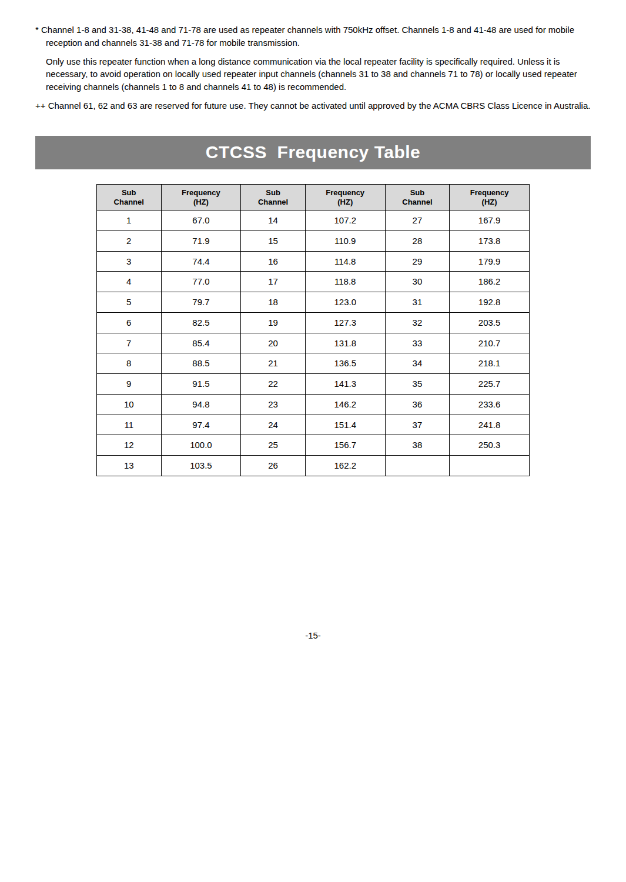* Channel 1-8 and 31-38, 41-48 and 71-78 are used as repeater channels with 750kHz offset. Channels 1-8 and 41-48 are used for mobile reception and channels 31-38 and 71-78 for mobile transmission.
Only use this repeater function when a long distance communication via the local repeater facility is specifically required. Unless it is necessary, to avoid operation on locally used repeater input channels (channels 31 to 38 and channels 71 to 78) or locally used repeater receiving channels (channels 1 to 8 and channels 41 to 48) is recommended.
++ Channel 61, 62 and 63 are reserved for future use. They cannot be activated until approved by the ACMA CBRS Class Licence in Australia.
CTCSS Frequency Table
| Sub Channel | Frequency (HZ) | Sub Channel | Frequency (HZ) | Sub Channel | Frequency (HZ) |
| --- | --- | --- | --- | --- | --- |
| 1 | 67.0 | 14 | 107.2 | 27 | 167.9 |
| 2 | 71.9 | 15 | 110.9 | 28 | 173.8 |
| 3 | 74.4 | 16 | 114.8 | 29 | 179.9 |
| 4 | 77.0 | 17 | 118.8 | 30 | 186.2 |
| 5 | 79.7 | 18 | 123.0 | 31 | 192.8 |
| 6 | 82.5 | 19 | 127.3 | 32 | 203.5 |
| 7 | 85.4 | 20 | 131.8 | 33 | 210.7 |
| 8 | 88.5 | 21 | 136.5 | 34 | 218.1 |
| 9 | 91.5 | 22 | 141.3 | 35 | 225.7 |
| 10 | 94.8 | 23 | 146.2 | 36 | 233.6 |
| 11 | 97.4 | 24 | 151.4 | 37 | 241.8 |
| 12 | 100.0 | 25 | 156.7 | 38 | 250.3 |
| 13 | 103.5 | 26 | 162.2 | | |
-15-